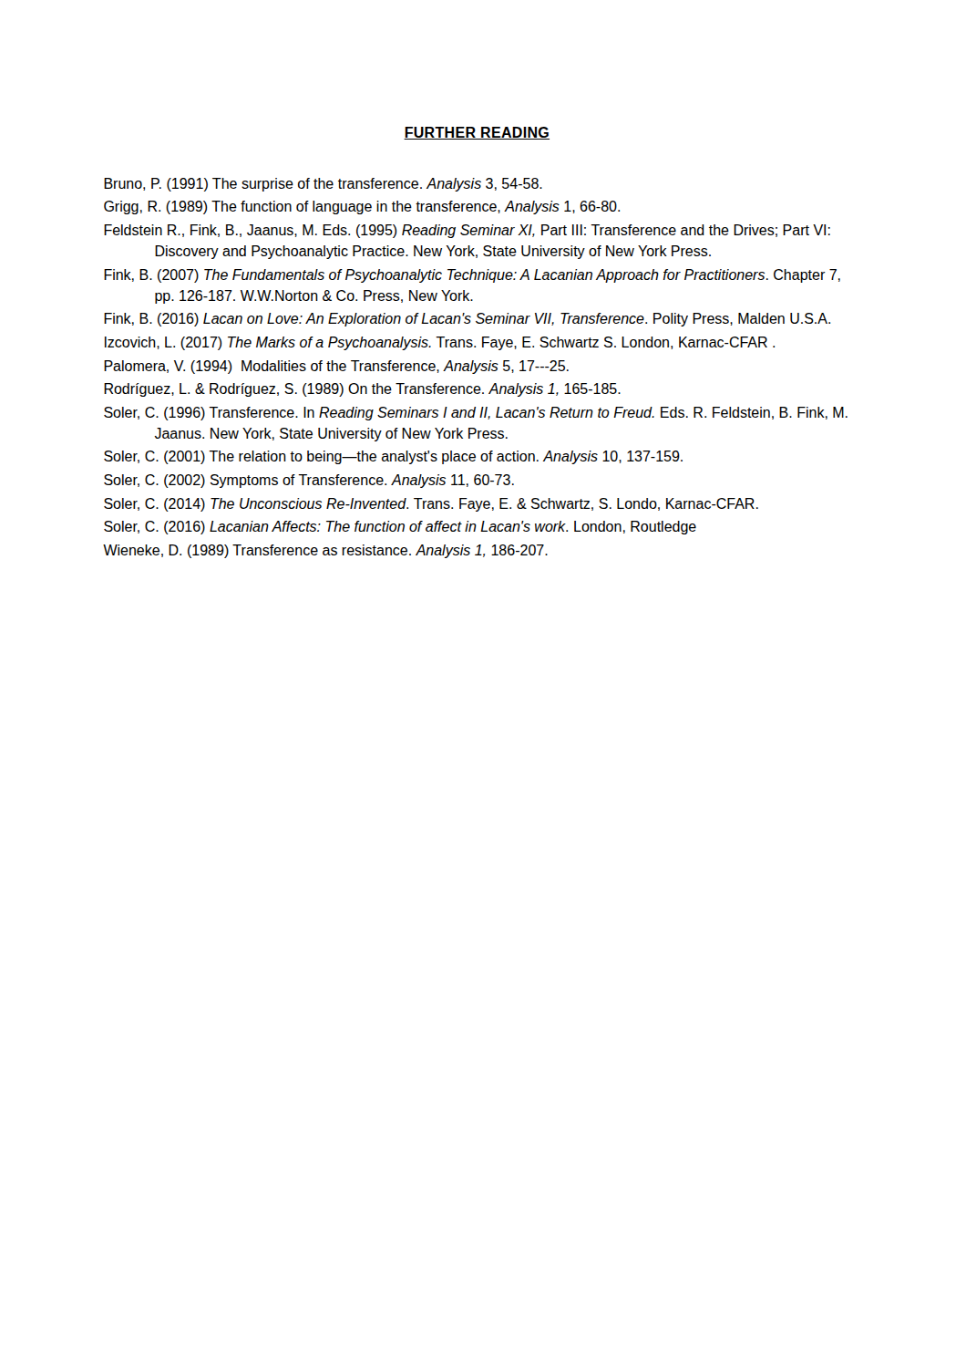FURTHER READING
Bruno, P. (1991) The surprise of the transference. Analysis 3, 54-58.
Grigg, R. (1989) The function of language in the transference, Analysis 1, 66-80.
Feldstein R., Fink, B., Jaanus, M. Eds. (1995) Reading Seminar XI, Part III: Transference and the Drives; Part VI: Discovery and Psychoanalytic Practice. New York, State University of New York Press.
Fink, B. (2007) The Fundamentals of Psychoanalytic Technique: A Lacanian Approach for Practitioners. Chapter 7, pp. 126-187. W.W.Norton & Co. Press, New York.
Fink, B. (2016) Lacan on Love: An Exploration of Lacan's Seminar VII, Transference. Polity Press, Malden U.S.A.
Izcovich, L. (2017) The Marks of a Psychoanalysis. Trans. Faye, E. Schwartz S. London, Karnac-CFAR .
Palomera, V. (1994) Modalities of the Transference, Analysis 5, 17---25.
Rodríguez, L. & Rodríguez, S. (1989) On the Transference. Analysis 1, 165-185.
Soler, C. (1996) Transference. In Reading Seminars I and II, Lacan's Return to Freud. Eds. R. Feldstein, B. Fink, M. Jaanus. New York, State University of New York Press.
Soler, C. (2001) The relation to being—the analyst's place of action. Analysis 10, 137-159.
Soler, C. (2002) Symptoms of Transference. Analysis 11, 60-73.
Soler, C. (2014) The Unconscious Re-Invented. Trans. Faye, E. & Schwartz, S. Londo, Karnac-CFAR.
Soler, C. (2016) Lacanian Affects: The function of affect in Lacan's work. London, Routledge
Wieneke, D. (1989) Transference as resistance. Analysis 1, 186-207.